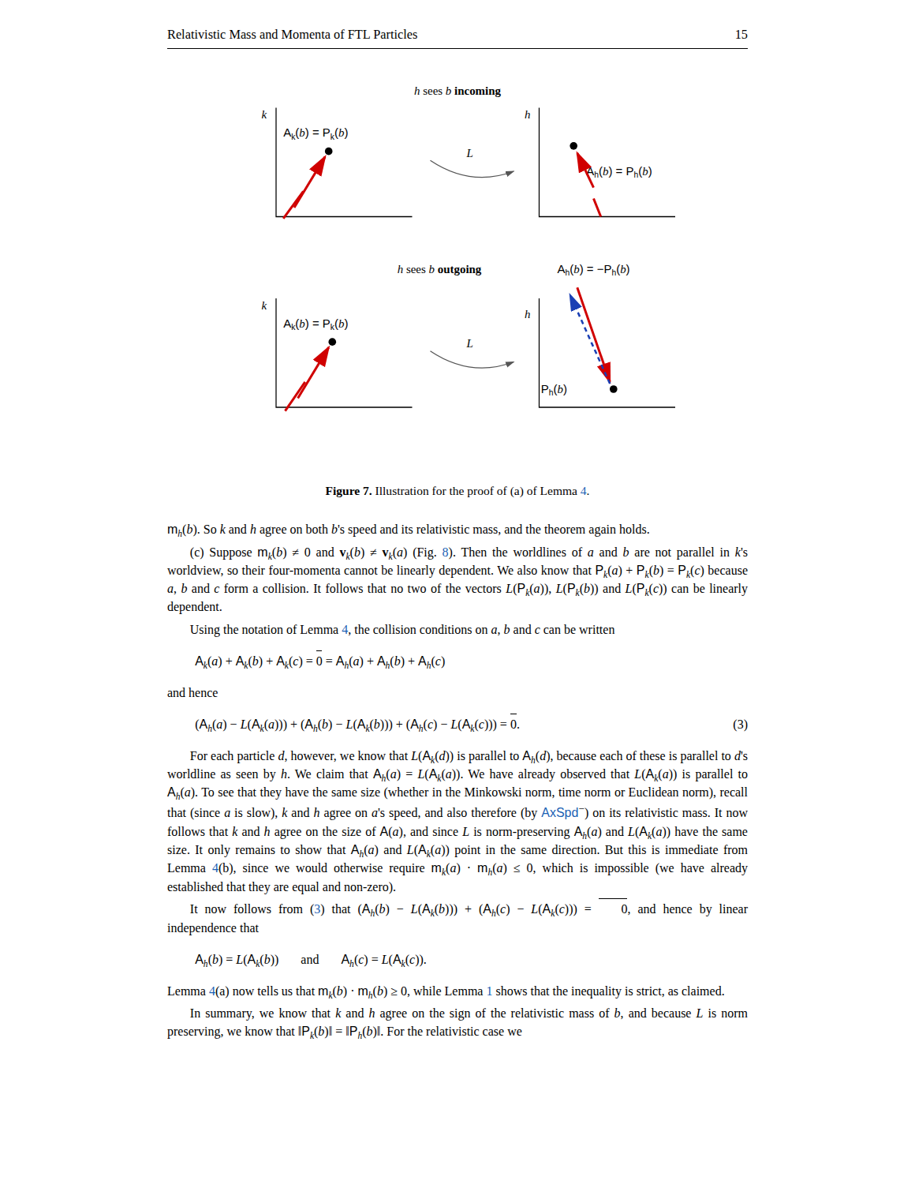Relativistic Mass and Momenta of FTL Particles 15
h sees b incoming k Ak(b) = Pk(b) L h Ah(b) = Ph(b) h sees b outgoing Ah(b) = −Ph(b) k Ak(b) = Pk(b) L h Ph(b)
Figure 7. Illustration for the proof of (a) of Lemma 4.
mh(b). So k and h agree on both b's speed and its relativistic mass, and the theorem again holds.
(c) Suppose mk(b) ≠ 0 and vk(b) ≠ vk(a) (Fig. 8). Then the worldlines of a and b are not parallel in k's worldview, so their four-momenta cannot be linearly dependent. We also know that Pk(a) + Pk(b) = Pk(c) because a, b and c form a collision. It follows that no two of the vectors L(Pk(a)), L(Pk(b)) and L(Pk(c)) can be linearly dependent.
Using the notation of Lemma 4, the collision conditions on a, b and c can be written
Ak(a) + Ak(b) + Ak(c) = 0 = Ah(a) + Ah(b) + Ah(c)
and hence
(Ah(a) − L(Ak(a))) + (Ah(b) − L(Ak(b))) + (Ah(c) − L(Ak(c))) = 0.
(3)
For each particle d, however, we know that L(Ak(d)) is parallel to Ah(d), because each of these is parallel to d's worldline as seen by h. We claim that Ah(a) = L(Ak(a)). We have already observed that L(Ak(a)) is parallel to Ah(a). To see that they have the same size (whether in the Minkowski norm, time norm or Euclidean norm), recall that (since a is slow), k and h agree on a's speed, and also therefore (by AxSpd−) on its relativistic mass. It now follows that k and h agree on the size of A(a), and since L is norm-preserving Ah(a) and L(Ak(a)) have the same size. It only remains to show that Ah(a) and L(Ak(a)) point in the same direction. But this is immediate from Lemma 4(b), since we would otherwise require mk(a) · mh(a) ≤ 0, which is impossible (we have already established that they are equal and non-zero).
It now follows from (3) that (Ah(b) − L(Ak(b))) + (Ah(c) − L(Ak(c))) = 0, and hence by linear independence that
Ah(b) = L(Ak(b)) and Ah(c) = L(Ak(c)).
Lemma 4(a) now tells us that mk(b) · mh(b) ≥ 0, while Lemma 1 shows that the inequality is strict, as claimed.
In summary, we know that k and h agree on the sign of the relativistic mass of b, and because L is norm preserving, we know that ‖Pk(b)‖ = ‖Ph(b)‖. For the relativistic case we